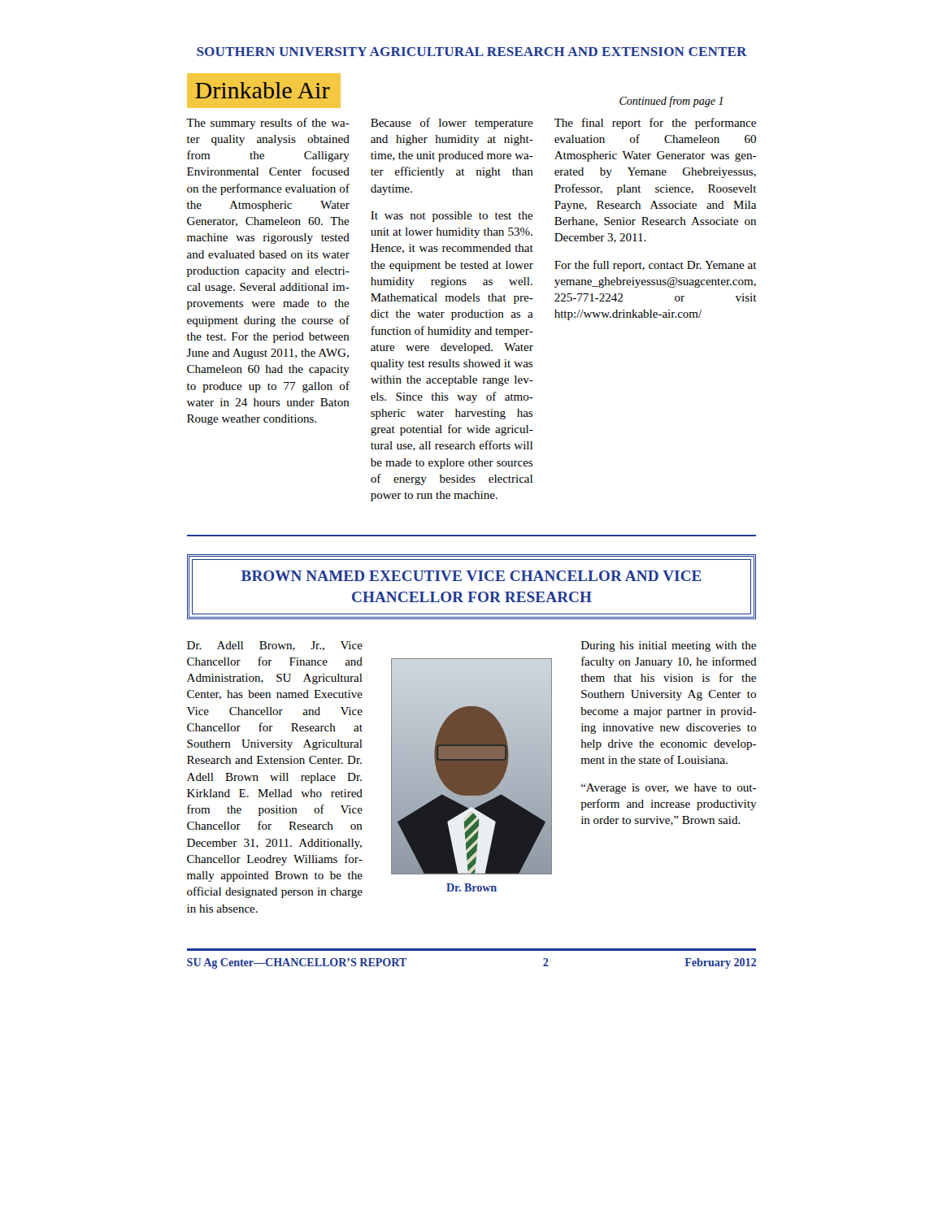SOUTHERN UNIVERSITY AGRICULTURAL RESEARCH AND EXTENSION CENTER
Drinkable Air
Continued from page 1
The summary results of the water quality analysis obtained from the Calligary Environmental Center focused on the performance evaluation of the Atmospheric Water Generator, Chameleon 60. The machine was rigorously tested and evaluated based on its water production capacity and electrical usage. Several additional improvements were made to the equipment during the course of the test. For the period between June and August 2011, the AWG, Chameleon 60 had the capacity to produce up to 77 gallon of water in 24 hours under Baton Rouge weather conditions.
Because of lower temperature and higher humidity at nighttime, the unit produced more water efficiently at night than daytime.
It was not possible to test the unit at lower humidity than 53%. Hence, it was recommended that the equipment be tested at lower humidity regions as well. Mathematical models that predict the water production as a function of humidity and temperature were developed. Water quality test results showed it was within the acceptable range levels. Since this way of atmospheric water harvesting has great potential for wide agricultural use, all research efforts will be made to explore other sources of energy besides electrical power to run the machine.
The final report for the performance evaluation of Chameleon 60 Atmospheric Water Generator was generated by Yemane Ghebreiyessus, Professor, plant science, Roosevelt Payne, Research Associate and Mila Berhane, Senior Research Associate on December 3, 2011.
For the full report, contact Dr. Yemane at yemane_ghebreiyessus@suagcenter.com, 225-771-2242 or visit http://www.drinkable-air.com/
BROWN NAMED EXECUTIVE VICE CHANCELLOR AND VICE CHANCELLOR FOR RESEARCH
Dr. Adell Brown, Jr., Vice Chancellor for Finance and Administration, SU Agricultural Center, has been named Executive Vice Chancellor and Vice Chancellor for Research at Southern University Agricultural Research and Extension Center. Dr. Adell Brown will replace Dr. Kirkland E. Mellad who retired from the position of Vice Chancellor for Research on December 31, 2011. Additionally, Chancellor Leodrey Williams formally appointed Brown to be the official designated person in charge in his absence.
Dr. Brown
During his initial meeting with the faculty on January 10, he informed them that his vision is for the Southern University Ag Center to become a major partner in providing innovative new discoveries to help drive the economic development in the state of Louisiana.
“Average is over, we have to outperform and increase productivity in order to survive,” Brown said.
SU Ag Center—CHANCELLOR’S REPORT
2
February 2012